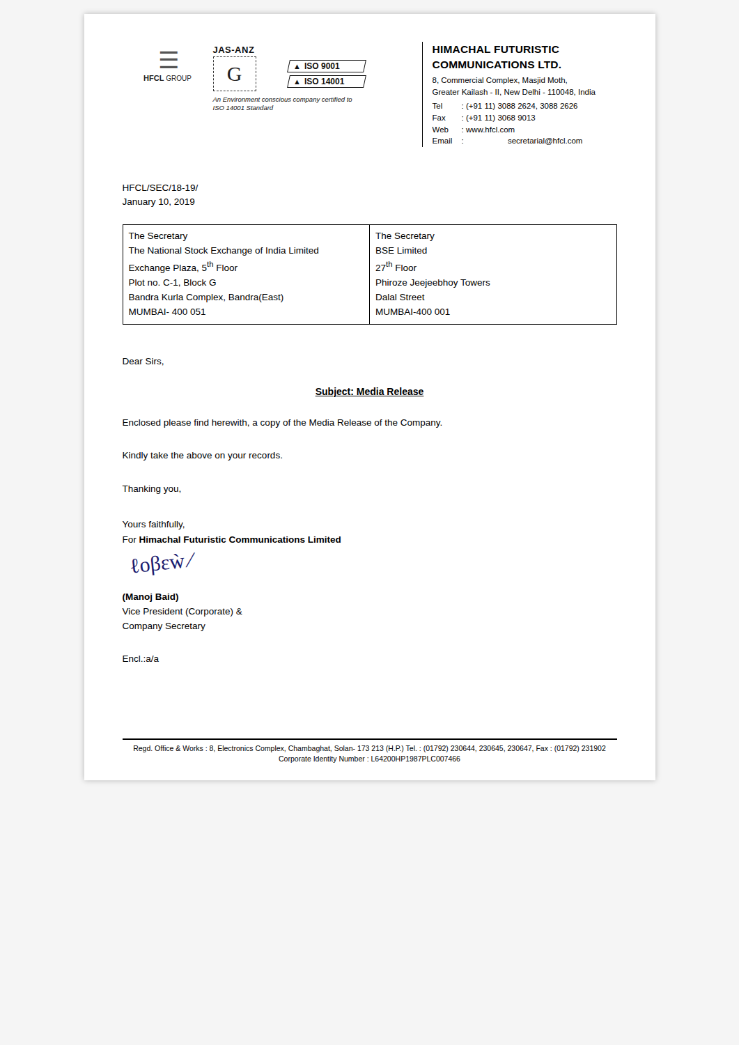☰
HFCL GROUP
JAS-ANZ
G
▲ISO 9001
▲ISO 14001
An Environment conscious company certified to
ISO 14001 Standard
HIMACHAL FUTURISTIC COMMUNICATIONS LTD.
8, Commercial Complex, Masjid Moth,
Greater Kailash - II, New Delhi - 110048, India
| Tel | : (+91 11) 3088 2624, 3088 2626 |
| Fax | : (+91 11) 3068 9013 |
| Web | : www.hfcl.com |
| Email | : secretarial@hfcl.com |
HFCL/SEC/18-19/
January 10, 2019
| The Secretary The National Stock Exchange of India Limited Exchange Plaza, 5 th Floor Plot no. C-1, Block G Bandra Kurla Complex, Bandra(East) MUMBAI- 400 051 | The Secretary BSE Limited 27 th Floor Phiroze Jeejeebhoy Towers Dalal Street MUMBAI-400 001 |
Dear Sirs,
Subject: Media Release
Enclosed please find herewith, a copy of the Media Release of the Company.
Kindly take the above on your records.
Thanking you,
Yours faithfully,
For Himachal Futuristic Communications Limited
ℓοβεẁ ⁄
(Manoj Baid)
Vice President (Corporate) &
Company Secretary
Encl.:a/a
Regd. Office & Works : 8, Electronics Complex, Chambaghat, Solan- 173 213 (H.P.) Tel. : (01792) 230644, 230645, 230647, Fax : (01792) 231902
Corporate Identity Number : L64200HP1987PLC007466